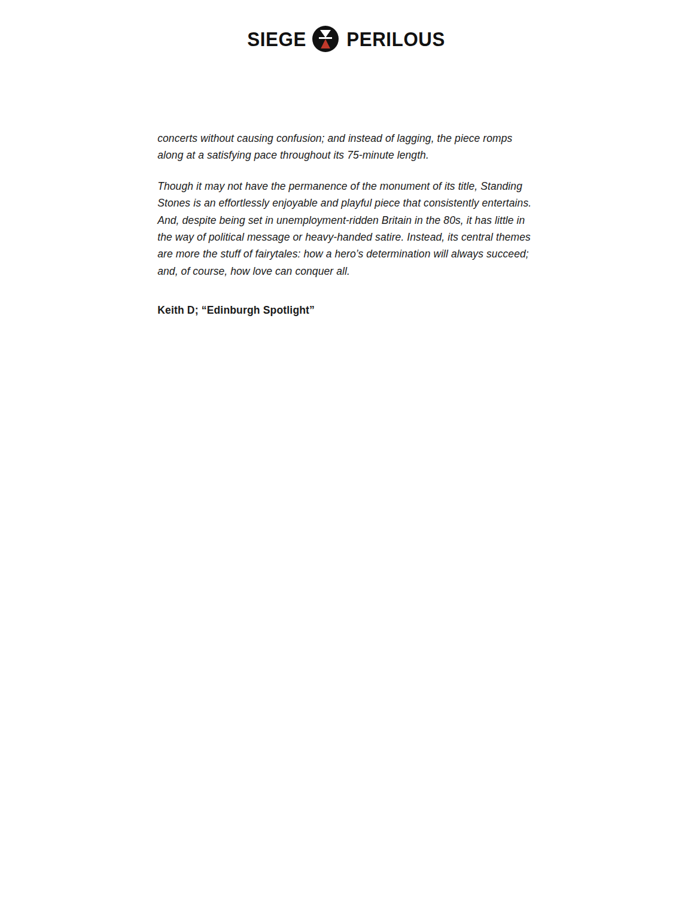Siege Perilous
concerts without causing confusion; and instead of lagging, the piece romps along at a satisfying pace throughout its 75-minute length.
Though it may not have the permanence of the monument of its title, Standing Stones is an effortlessly enjoyable and playful piece that consistently entertains. And, despite being set in unemployment-ridden Britain in the 80s, it has little in the way of political message or heavy-handed satire. Instead, its central themes are more the stuff of fairytales: how a hero’s determination will always succeed; and, of course, how love can conquer all.
Keith D; “Edinburgh Spotlight”